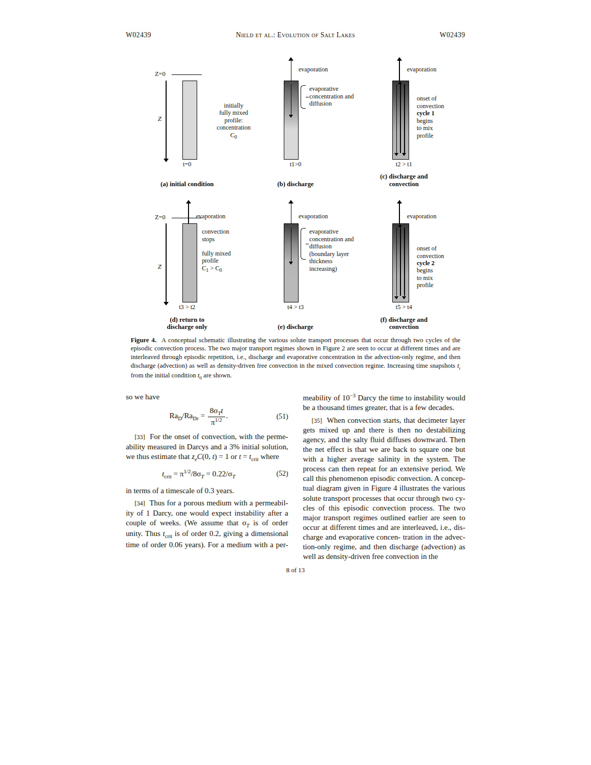W02439 Nield et al.: Evolution of Salt Lakes W02439
Z=0
Z
initially
fully mixed
profile:
concentration
C0
t=0
(a) initial condition
evaporation
evaporative
concentration and
diffusion
t1>0
(b) discharge
evaporation
onset of
convection
cycle 1
begins
to mix
profile
t2 > t1
(c) discharge and
convection
Z=0
evaporation
Z
convection
stops
fully mixed
profile
C1 > C0
t3 > t2
(d) return to
discharge only
evaporation
evaporative
concentration and
diffusion
(boundary layer
thickness
increasing)
t4 > t3
(e) discharge
evaporation
onset of
convection
cycle 2
begins
to mix
profile
t5 > t4
(f) discharge and
convection
Figure 4. A conceptual schematic illustrating the various solute transport processes that occur through two cycles of the episodic convection process. The two major transport regimes shown in Figure 2 are seen to occur at different times and are interleaved through episodic repetition, i.e., discharge and evaporative concentration in the advection-only regime, and then discharge (advection) as well as density-driven free convection in the mixed convection regime. Increasing time snapshots ti from the initial condition t0 are shown.
so we have
RaD/RaDr = 8σTt π1/2.
(51)
[33] For the onset of convection, with the permeability measured in Darcys and a 3% initial solution, we thus estimate that zeC(0, t) = 1 or t = tcrit where
tcrit = π1/2/8σT = 0.22/σT
(52)
in terms of a timescale of 0.3 years.
[34] Thus for a porous medium with a permeability of 1 Darcy, one would expect instability after a couple of weeks. (We assume that σT is of order unity. Thus tcrit is of order 0.2, giving a dimensional time of order 0.06 years). For a medium with a permeability of 10−3 Darcy the time to instability would be a thousand times greater, that is a few decades.
[35] When convection starts, that decimeter layer gets mixed up and there is then no destabilizing agency, and the salty fluid diffuses downward. Then the net effect is that we are back to square one but with a higher average salinity in the system. The process can then repeat for an extensive period. We call this phenomenon episodic convection. A conceptual diagram given in Figure 4 illustrates the various solute transport processes that occur through two cycles of this episodic convection process. The two major transport regimes outlined earlier are seen to occur at different times and are interleaved, i.e., discharge and evaporative concen- tration in the advection-only regime, and then discharge (advection) as well as density-driven free convection in the
8 of 13